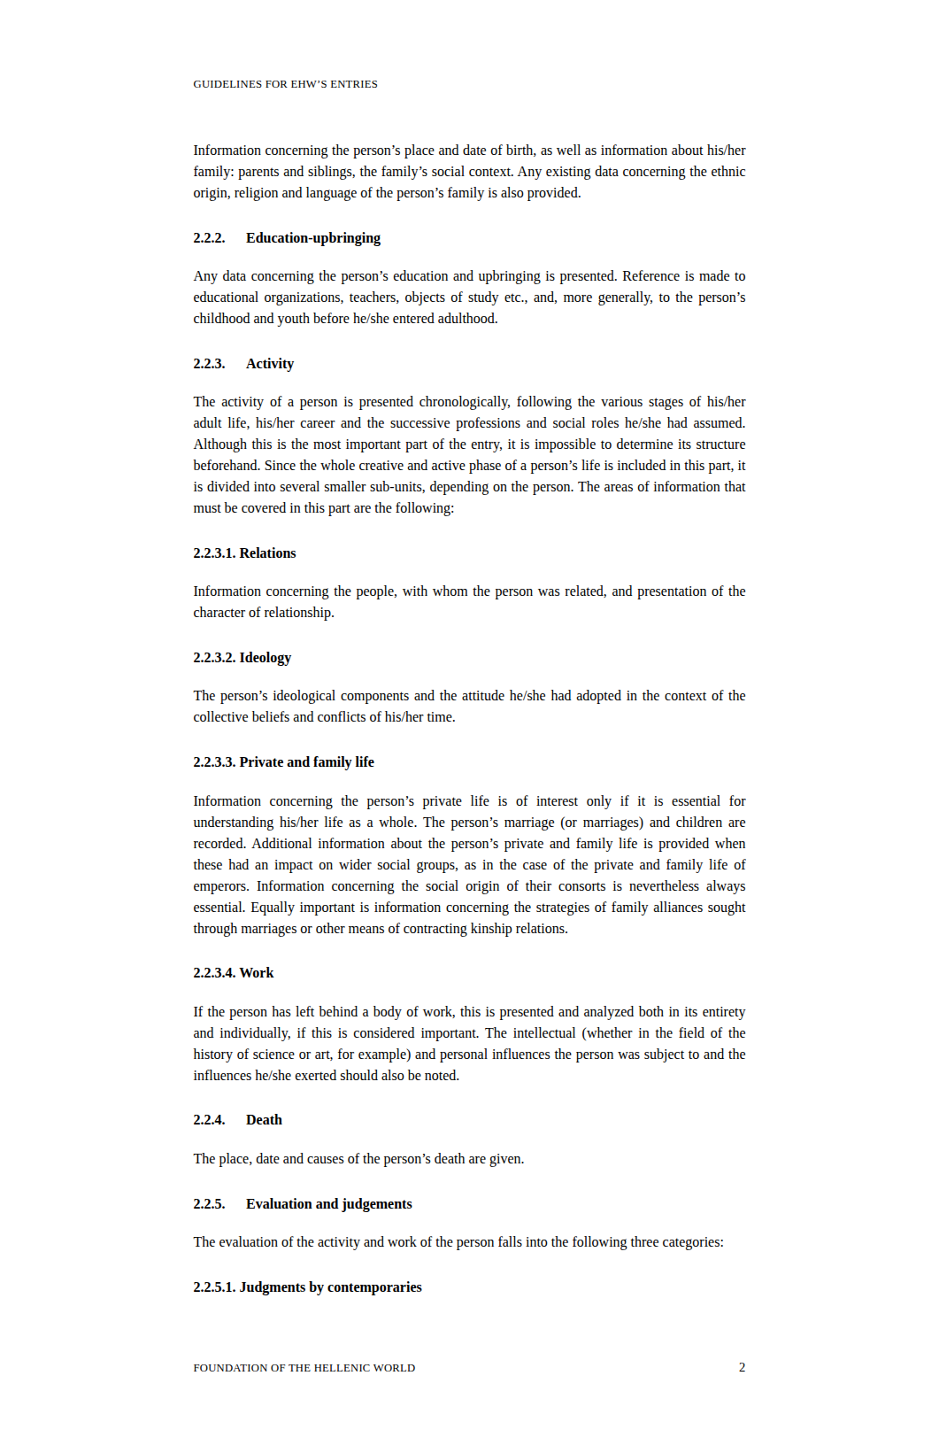Guidelines for EHW’s Entries
Information concerning the person’s place and date of birth, as well as information about his/her family: parents and siblings, the family’s social context. Any existing data concerning the ethnic origin, religion and language of the person’s family is also provided.
2.2.2. Education-upbringing
Any data concerning the person’s education and upbringing is presented. Reference is made to educational organizations, teachers, objects of study etc., and, more generally, to the person’s childhood and youth before he/she entered adulthood.
2.2.3. Activity
The activity of a person is presented chronologically, following the various stages of his/her adult life, his/her career and the successive professions and social roles he/she had assumed. Although this is the most important part of the entry, it is impossible to determine its structure beforehand. Since the whole creative and active phase of a person’s life is included in this part, it is divided into several smaller sub-units, depending on the person. The areas of information that must be covered in this part are the following:
2.2.3.1. Relations
Information concerning the people, with whom the person was related, and presentation of the character of relationship.
2.2.3.2. Ideology
The person’s ideological components and the attitude he/she had adopted in the context of the collective beliefs and conflicts of his/her time.
2.2.3.3. Private and family life
Information concerning the person’s private life is of interest only if it is essential for understanding his/her life as a whole. The person’s marriage (or marriages) and children are recorded. Additional information about the person’s private and family life is provided when these had an impact on wider social groups, as in the case of the private and family life of emperors. Information concerning the social origin of their consorts is nevertheless always essential. Equally important is information concerning the strategies of family alliances sought through marriages or other means of contracting kinship relations.
2.2.3.4. Work
If the person has left behind a body of work, this is presented and analyzed both in its entirety and individually, if this is considered important. The intellectual (whether in the field of the history of science or art, for example) and personal influences the person was subject to and the influences he/she exerted should also be noted.
2.2.4. Death
The place, date and causes of the person’s death are given.
2.2.5. Evaluation and judgements
The evaluation of the activity and work of the person falls into the following three categories:
2.2.5.1. Judgments by contemporaries
Foundation of the Hellenic World 2